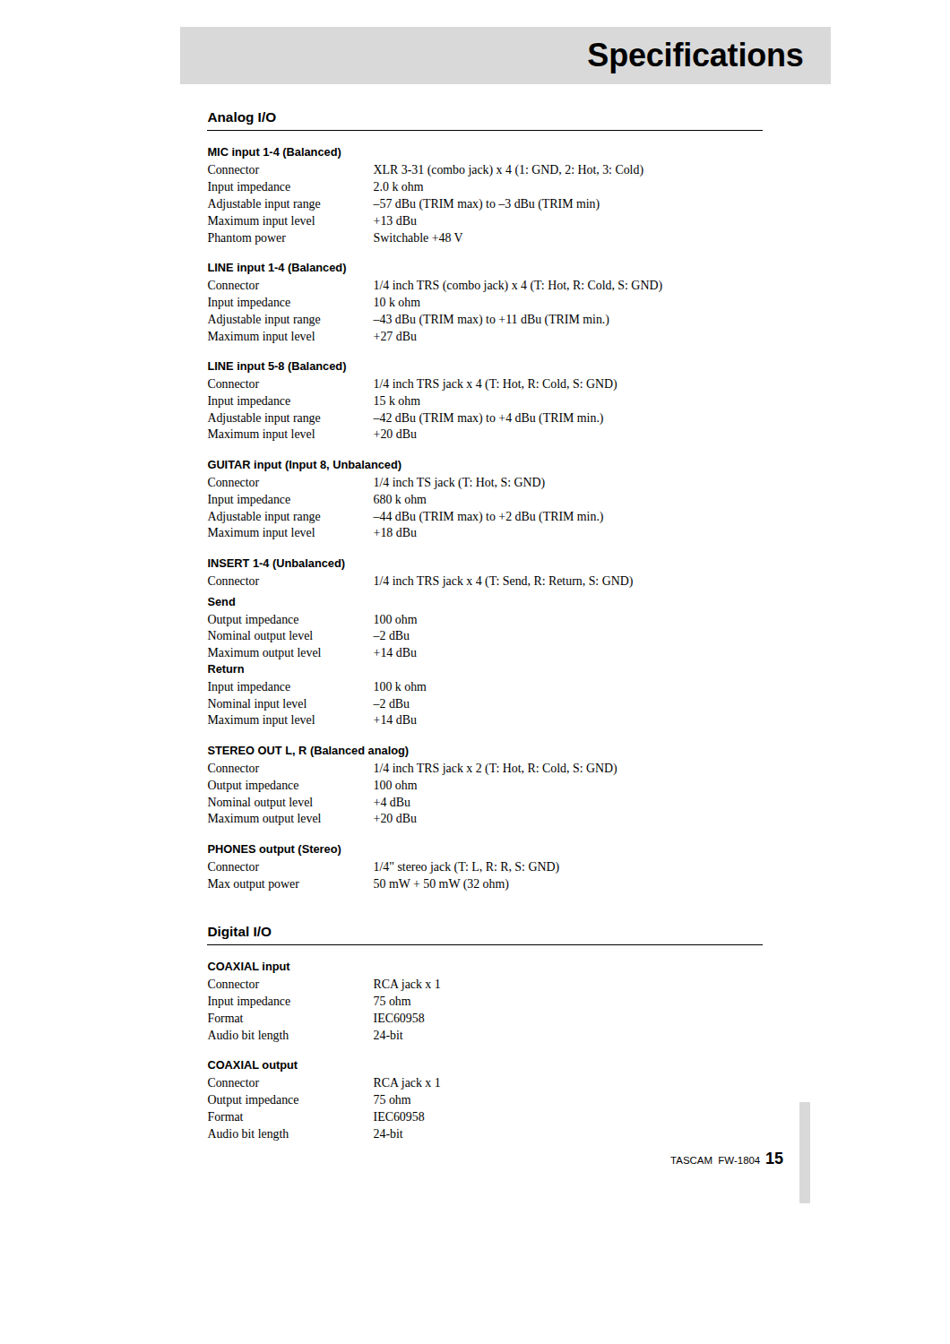Specifications
Analog I/O
MIC input 1-4 (Balanced)
| Connector | XLR 3-31 (combo jack) x 4 (1: GND, 2: Hot, 3: Cold) |
| Input impedance | 2.0 k ohm |
| Adjustable input range | –57 dBu (TRIM max) to –3 dBu (TRIM min) |
| Maximum input level | +13 dBu |
| Phantom power | Switchable +48 V |
LINE input 1-4 (Balanced)
| Connector | 1/4 inch TRS (combo jack) x 4 (T: Hot, R: Cold, S: GND) |
| Input impedance | 10 k ohm |
| Adjustable input range | –43 dBu (TRIM max) to +11 dBu (TRIM min.) |
| Maximum input level | +27 dBu |
LINE input 5-8 (Balanced)
| Connector | 1/4 inch TRS jack x 4 (T: Hot, R: Cold, S: GND) |
| Input impedance | 15 k ohm |
| Adjustable input range | –42 dBu (TRIM max) to +4 dBu (TRIM min.) |
| Maximum input level | +20 dBu |
GUITAR input (Input 8, Unbalanced)
| Connector | 1/4 inch TS jack (T: Hot, S: GND) |
| Input impedance | 680 k ohm |
| Adjustable input range | –44 dBu (TRIM max) to +2 dBu (TRIM min.) |
| Maximum input level | +18 dBu |
INSERT 1-4 (Unbalanced)
| Connector | 1/4 inch TRS jack x 4 (T: Send, R: Return, S: GND) |
Send
| Output impedance | 100 ohm |
| Nominal output level | –2 dBu |
| Maximum output level | +14 dBu |
Return
| Input impedance | 100 k ohm |
| Nominal input level | –2 dBu |
| Maximum input level | +14 dBu |
STEREO OUT L, R (Balanced analog)
| Connector | 1/4 inch TRS jack x 2 (T: Hot, R: Cold, S: GND) |
| Output impedance | 100 ohm |
| Nominal output level | +4 dBu |
| Maximum output level | +20 dBu |
PHONES output (Stereo)
| Connector | 1/4" stereo jack (T: L, R: R, S: GND) |
| Max output power | 50 mW + 50 mW (32 ohm) |
Digital I/O
COAXIAL input
| Connector | RCA jack x 1 |
| Input impedance | 75 ohm |
| Format | IEC60958 |
| Audio bit length | 24-bit |
COAXIAL output
| Connector | RCA jack x 1 |
| Output impedance | 75 ohm |
| Format | IEC60958 |
| Audio bit length | 24-bit |
TASCAM FW-180415